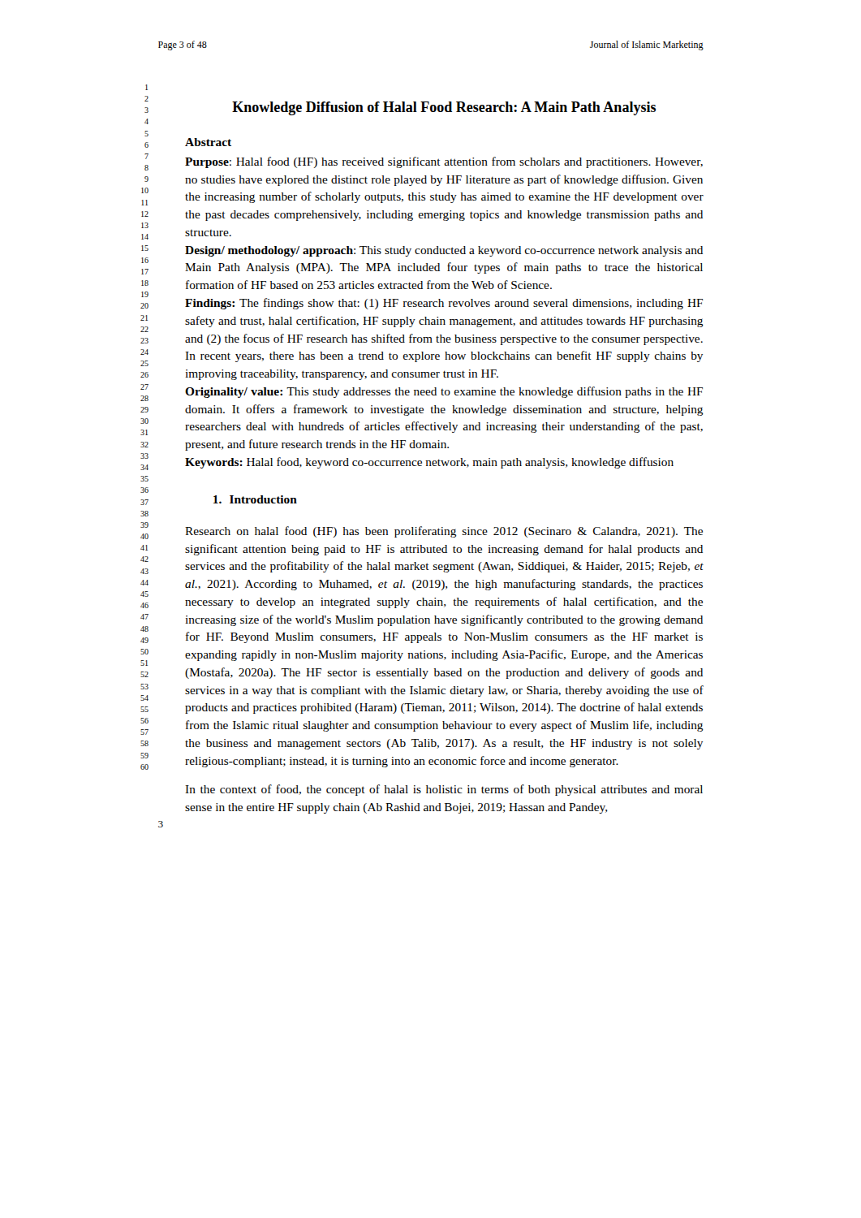Page 3 of 48 Journal of Islamic Marketing
1
2
3
4
5
6
7
8
9
10
11
12
13
14
15
16
17
18
19
20
21
22
23
24
25
26
27
28
29
30
31
32
33
34
35
36
37
38
39
40
41
42
43
44
45
46
47
48
49
50
51
52
53
54
55
56
57
58
59
60
Knowledge Diffusion of Halal Food Research: A Main Path Analysis
Abstract
Purpose: Halal food (HF) has received significant attention from scholars and practitioners. However, no studies have explored the distinct role played by HF literature as part of knowledge diffusion. Given the increasing number of scholarly outputs, this study has aimed to examine the HF development over the past decades comprehensively, including emerging topics and knowledge transmission paths and structure.
Design/ methodology/ approach: This study conducted a keyword co-occurrence network analysis and Main Path Analysis (MPA). The MPA included four types of main paths to trace the historical formation of HF based on 253 articles extracted from the Web of Science.
Findings: The findings show that: (1) HF research revolves around several dimensions, including HF safety and trust, halal certification, HF supply chain management, and attitudes towards HF purchasing and (2) the focus of HF research has shifted from the business perspective to the consumer perspective. In recent years, there has been a trend to explore how blockchains can benefit HF supply chains by improving traceability, transparency, and consumer trust in HF.
Originality/ value: This study addresses the need to examine the knowledge diffusion paths in the HF domain. It offers a framework to investigate the knowledge dissemination and structure, helping researchers deal with hundreds of articles effectively and increasing their understanding of the past, present, and future research trends in the HF domain.
Keywords: Halal food, keyword co-occurrence network, main path analysis, knowledge diffusion
1. Introduction
Research on halal food (HF) has been proliferating since 2012 (Secinaro & Calandra, 2021). The significant attention being paid to HF is attributed to the increasing demand for halal products and services and the profitability of the halal market segment (Awan, Siddiquei, & Haider, 2015; Rejeb, et al., 2021). According to Muhamed, et al. (2019), the high manufacturing standards, the practices necessary to develop an integrated supply chain, the requirements of halal certification, and the increasing size of the world's Muslim population have significantly contributed to the growing demand for HF. Beyond Muslim consumers, HF appeals to Non-Muslim consumers as the HF market is expanding rapidly in non-Muslim majority nations, including Asia-Pacific, Europe, and the Americas (Mostafa, 2020a). The HF sector is essentially based on the production and delivery of goods and services in a way that is compliant with the Islamic dietary law, or Sharia, thereby avoiding the use of products and practices prohibited (Haram) (Tieman, 2011; Wilson, 2014). The doctrine of halal extends from the Islamic ritual slaughter and consumption behaviour to every aspect of Muslim life, including the business and management sectors (Ab Talib, 2017). As a result, the HF industry is not solely religious-compliant; instead, it is turning into an economic force and income generator.
In the context of food, the concept of halal is holistic in terms of both physical attributes and moral sense in the entire HF supply chain (Ab Rashid and Bojei, 2019; Hassan and Pandey,
3